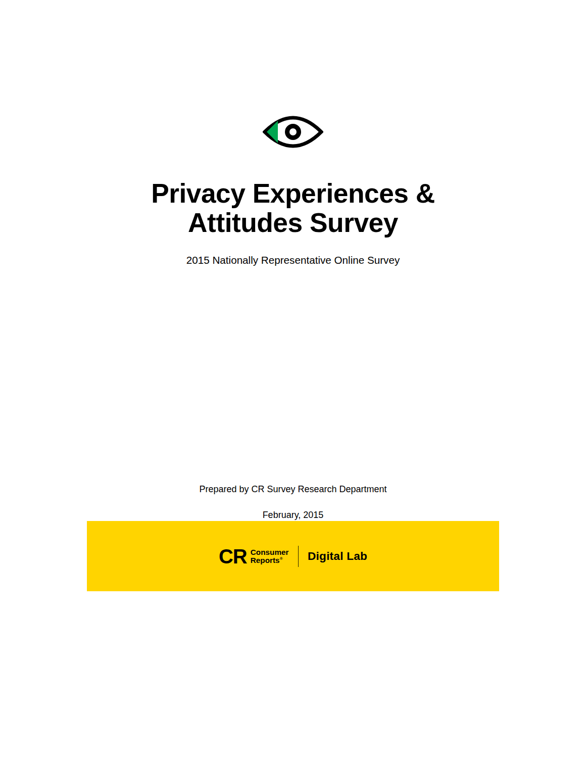Privacy Experiences & Attitudes Survey
2015 Nationally Representative Online Survey
Prepared by CR Survey Research Department
February, 2015
CR Consumer
Reports®
Digital Lab